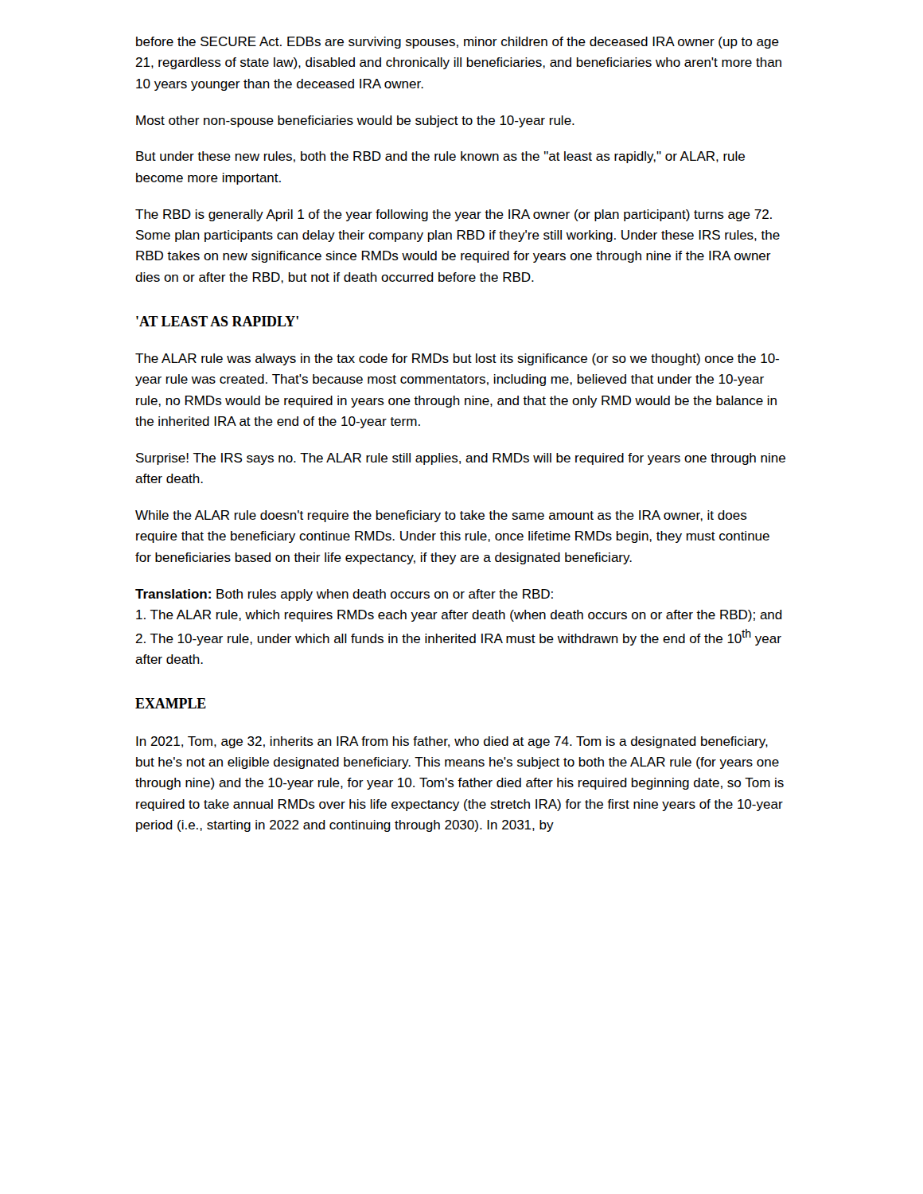before the SECURE Act. EDBs are surviving spouses, minor children of the deceased IRA owner (up to age 21, regardless of state law), disabled and chronically ill beneficiaries, and beneficiaries who aren't more than 10 years younger than the deceased IRA owner.
Most other non-spouse beneficiaries would be subject to the 10-year rule.
But under these new rules, both the RBD and the rule known as the "at least as rapidly," or ALAR, rule become more important.
The RBD is generally April 1 of the year following the year the IRA owner (or plan participant) turns age 72. Some plan participants can delay their company plan RBD if they're still working. Under these IRS rules, the RBD takes on new significance since RMDs would be required for years one through nine if the IRA owner dies on or after the RBD, but not if death occurred before the RBD.
'AT LEAST AS RAPIDLY'
The ALAR rule was always in the tax code for RMDs but lost its significance (or so we thought) once the 10-year rule was created. That's because most commentators, including me, believed that under the 10-year rule, no RMDs would be required in years one through nine, and that the only RMD would be the balance in the inherited IRA at the end of the 10-year term.
Surprise! The IRS says no. The ALAR rule still applies, and RMDs will be required for years one through nine after death.
While the ALAR rule doesn't require the beneficiary to take the same amount as the IRA owner, it does require that the beneficiary continue RMDs. Under this rule, once lifetime RMDs begin, they must continue for beneficiaries based on their life expectancy, if they are a designated beneficiary.
Translation: Both rules apply when death occurs on or after the RBD:
1. The ALAR rule, which requires RMDs each year after death (when death occurs on or after the RBD); and
2. The 10-year rule, under which all funds in the inherited IRA must be withdrawn by the end of the 10th year after death.
EXAMPLE
In 2021, Tom, age 32, inherits an IRA from his father, who died at age 74. Tom is a designated beneficiary, but he's not an eligible designated beneficiary. This means he's subject to both the ALAR rule (for years one through nine) and the 10-year rule, for year 10. Tom's father died after his required beginning date, so Tom is required to take annual RMDs over his life expectancy (the stretch IRA) for the first nine years of the 10-year period (i.e., starting in 2022 and continuing through 2030). In 2031, by